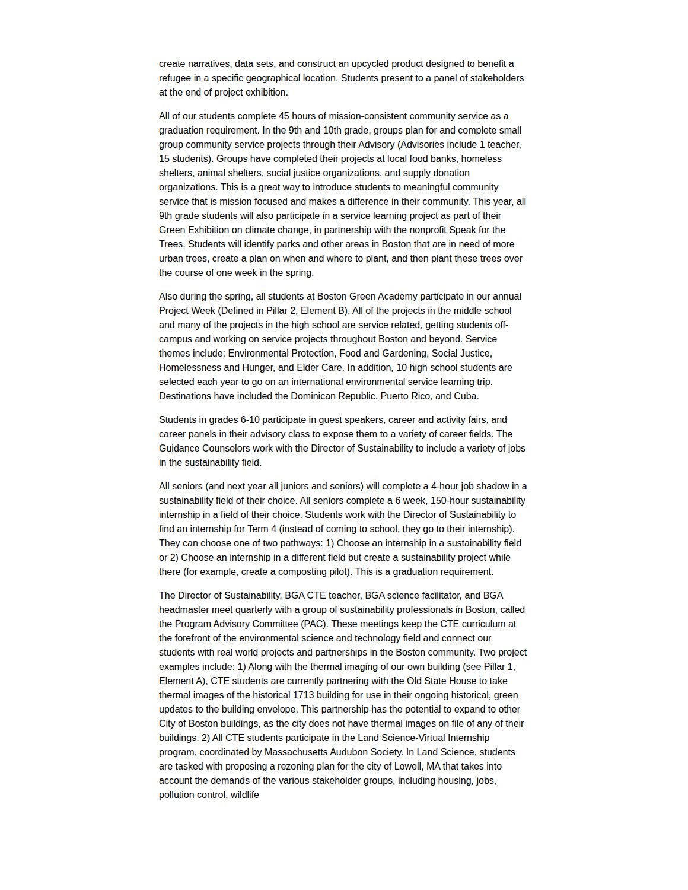create narratives, data sets, and construct an upcycled product designed to benefit a refugee in a specific geographical location. Students present to a panel of stakeholders at the end of project exhibition.
All of our students complete 45 hours of mission-consistent community service as a graduation requirement. In the 9th and 10th grade, groups plan for and complete small group community service projects through their Advisory (Advisories include 1 teacher, 15 students). Groups have completed their projects at local food banks, homeless shelters, animal shelters, social justice organizations, and supply donation organizations. This is a great way to introduce students to meaningful community service that is mission focused and makes a difference in their community. This year, all 9th grade students will also participate in a service learning project as part of their Green Exhibition on climate change, in partnership with the nonprofit Speak for the Trees. Students will identify parks and other areas in Boston that are in need of more urban trees, create a plan on when and where to plant, and then plant these trees over the course of one week in the spring.
Also during the spring, all students at Boston Green Academy participate in our annual Project Week (Defined in Pillar 2, Element B). All of the projects in the middle school and many of the projects in the high school are service related, getting students off-campus and working on service projects throughout Boston and beyond. Service themes include: Environmental Protection, Food and Gardening, Social Justice, Homelessness and Hunger, and Elder Care. In addition, 10 high school students are selected each year to go on an international environmental service learning trip. Destinations have included the Dominican Republic, Puerto Rico, and Cuba.
Students in grades 6-10 participate in guest speakers, career and activity fairs, and career panels in their advisory class to expose them to a variety of career fields. The Guidance Counselors work with the Director of Sustainability to include a variety of jobs in the sustainability field.
All seniors (and next year all juniors and seniors) will complete a 4-hour job shadow in a sustainability field of their choice. All seniors complete a 6 week, 150-hour sustainability internship in a field of their choice. Students work with the Director of Sustainability to find an internship for Term 4 (instead of coming to school, they go to their internship). They can choose one of two pathways: 1) Choose an internship in a sustainability field or 2) Choose an internship in a different field but create a sustainability project while there (for example, create a composting pilot). This is a graduation requirement.
The Director of Sustainability, BGA CTE teacher, BGA science facilitator, and BGA headmaster meet quarterly with a group of sustainability professionals in Boston, called the Program Advisory Committee (PAC). These meetings keep the CTE curriculum at the forefront of the environmental science and technology field and connect our students with real world projects and partnerships in the Boston community. Two project examples include: 1) Along with the thermal imaging of our own building (see Pillar 1, Element A), CTE students are currently partnering with the Old State House to take thermal images of the historical 1713 building for use in their ongoing historical, green updates to the building envelope. This partnership has the potential to expand to other City of Boston buildings, as the city does not have thermal images on file of any of their buildings. 2) All CTE students participate in the Land Science-Virtual Internship program, coordinated by Massachusetts Audubon Society. In Land Science, students are tasked with proposing a rezoning plan for the city of Lowell, MA that takes into account the demands of the various stakeholder groups, including housing, jobs, pollution control, wildlife